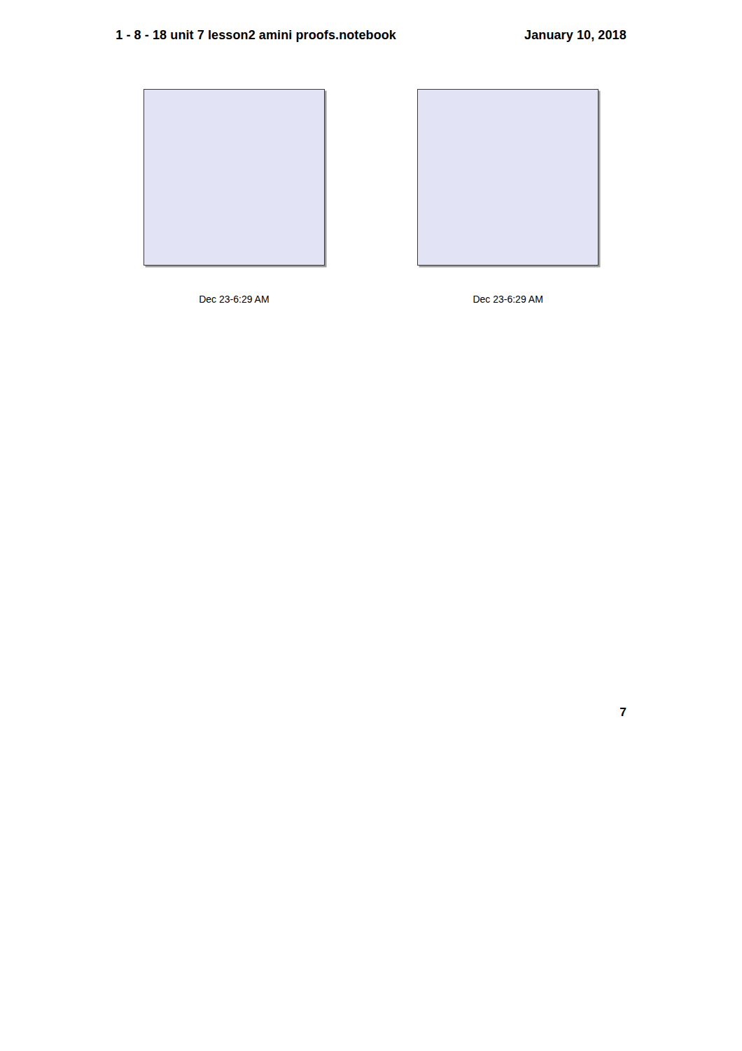1 - 8 - 18 unit 7 lesson2 amini proofs.notebook January 10, 2018
Dec 23-6:29 AM
Dec 23-6:29 AM
7